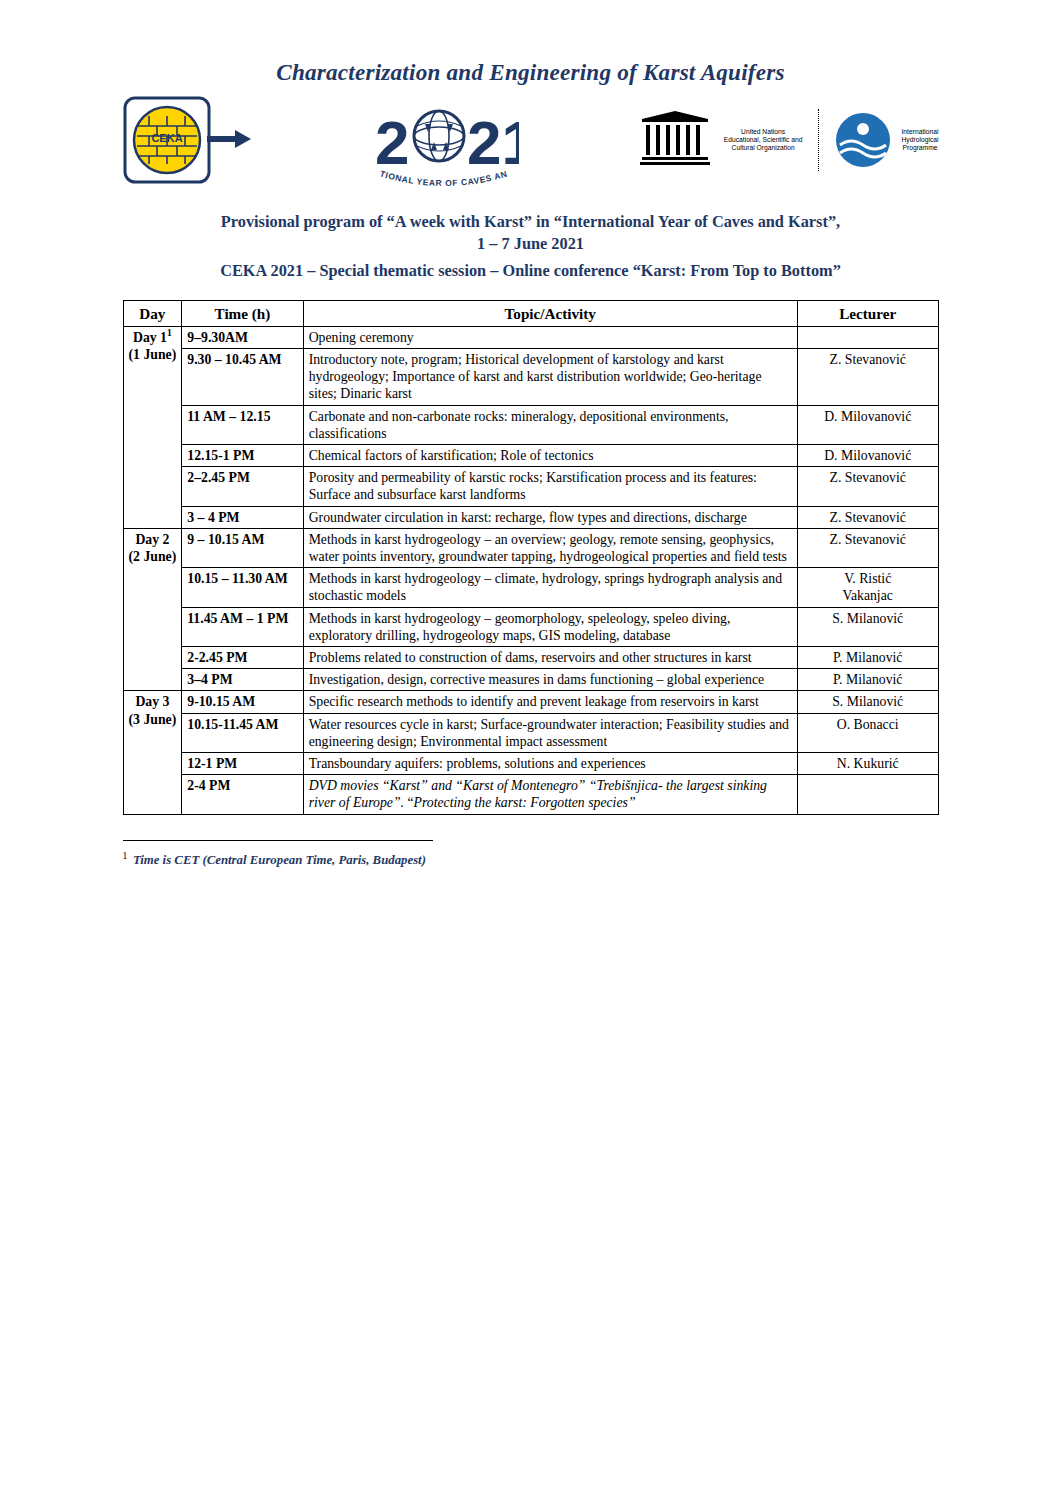Characterization and Engineering of Karst Aquifers
CEKA
2 21 INTERNATIONAL YEAR OF CAVES AND KARST
United Nations
Educational, Scientific and
Cultural Organization
International
Hydrological
Programme
Provisional program of “A week with Karst” in “International Year of Caves and Karst”, 1 – 7 June 2021
CEKA 2021 – Special thematic session – Online conference “Karst: From Top to Bottom”
| Day | Time (h) | Topic/Activity | Lecturer |
| --- | --- | --- | --- |
| Day 1 1 (1 June) | 9–9.30AM | Opening ceremony | |
| 9.30 – 10.45 AM | Introductory note, program; Historical development of karstology and karst hydrogeology; Importance of karst and karst distribution worldwide; Geo-heritage sites; Dinaric karst | Z. Stevanović |
| 11 AM – 12.15 | Carbonate and non-carbonate rocks: mineralogy, depositional environments, classifications | D. Milovanović |
| 12.15-1 PM | Chemical factors of karstification; Role of tectonics | D. Milovanović |
| 2–2.45 PM | Porosity and permeability of karstic rocks; Karstification process and its features: Surface and subsurface karst landforms | Z. Stevanović |
| 3 – 4 PM | Groundwater circulation in karst: recharge, flow types and directions, discharge | Z. Stevanović |
| Day 2 (2 June) | 9 – 10.15 AM | Methods in karst hydrogeology – an overview; geology, remote sensing, geophysics, water points inventory, groundwater tapping, hydrogeological properties and field tests | Z. Stevanović |
| 10.15 – 11.30 AM | Methods in karst hydrogeology – climate, hydrology, springs hydrograph analysis and stochastic models | V. Ristić Vakanjac |
| 11.45 AM – 1 PM | Methods in karst hydrogeology – geomorphology, speleology, speleo diving, exploratory drilling, hydrogeology maps, GIS modeling, database | S. Milanović |
| 2-2.45 PM | Problems related to construction of dams, reservoirs and other structures in karst | P. Milanović |
| 3–4 PM | Investigation, design, corrective measures in dams functioning – global experience | P. Milanović |
| Day 3 (3 June) | 9-10.15 AM | Specific research methods to identify and prevent leakage from reservoirs in karst | S. Milanović |
| 10.15-11.45 AM | Water resources cycle in karst; Surface-groundwater interaction; Feasibility studies and engineering design; Environmental impact assessment | O. Bonacci |
| 12-1 PM | Transboundary aquifers: problems, solutions and experiences | N. Kukurić |
| 2-4 PM | DVD movies “Karst” and “Karst of Montenegro” “Trebišnjica- the largest sinking river of Europe”. “ Protecting the karst: Forgotten species” | |
1 Time is CET (Central European Time, Paris, Budapest)